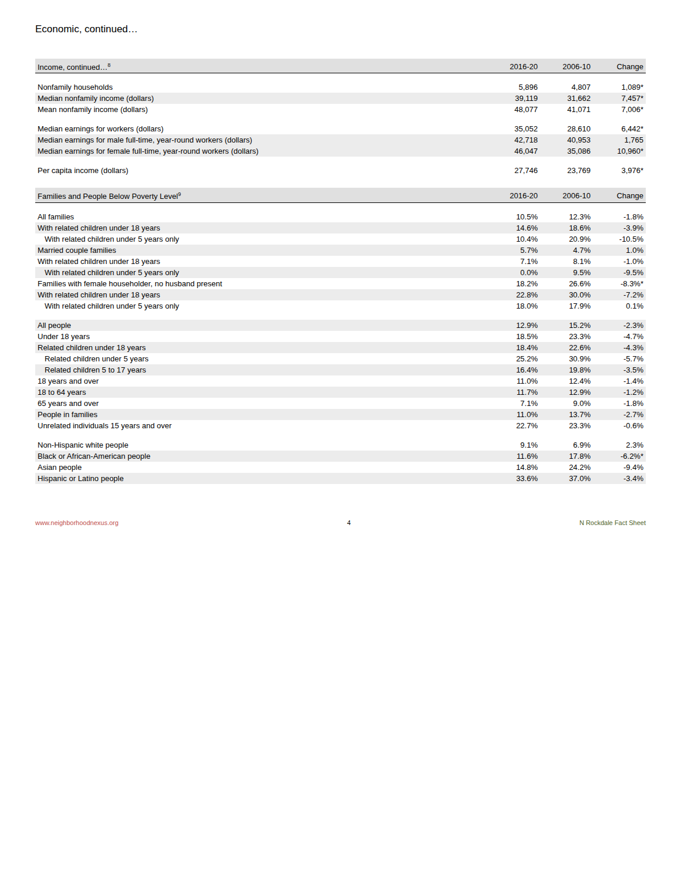Economic, continued…
| Income, continued… 8 | 2016-20 | 2006-10 | Change |
| --- | --- | --- | --- |
| Nonfamily households | 5,896 | 4,807 | 1,089* |
| Median nonfamily income (dollars) | 39,119 | 31,662 | 7,457* |
| Mean nonfamily income (dollars) | 48,077 | 41,071 | 7,006* |
| Median earnings for workers (dollars) | 35,052 | 28,610 | 6,442* |
| Median earnings for male full-time, year-round workers (dollars) | 42,718 | 40,953 | 1,765 |
| Median earnings for female full-time, year-round workers (dollars) | 46,047 | 35,086 | 10,960* |
| Per capita income (dollars) | 27,746 | 23,769 | 3,976* |
| Families and People Below Poverty Level 9 | 2016-20 | 2006-10 | Change |
| --- | --- | --- | --- |
| All families | 10.5% | 12.3% | -1.8% |
| With related children under 18 years | 14.6% | 18.6% | -3.9% |
| With related children under 5 years only | 10.4% | 20.9% | -10.5% |
| Married couple families | 5.7% | 4.7% | 1.0% |
| With related children under 18 years | 7.1% | 8.1% | -1.0% |
| With related children under 5 years only | 0.0% | 9.5% | -9.5% |
| Families with female householder, no husband present | 18.2% | 26.6% | -8.3%* |
| With related children under 18 years | 22.8% | 30.0% | -7.2% |
| With related children under 5 years only | 18.0% | 17.9% | 0.1% |
| All people | 12.9% | 15.2% | -2.3% |
| Under 18 years | 18.5% | 23.3% | -4.7% |
| Related children under 18 years | 18.4% | 22.6% | -4.3% |
| Related children under 5 years | 25.2% | 30.9% | -5.7% |
| Related children 5 to 17 years | 16.4% | 19.8% | -3.5% |
| 18 years and over | 11.0% | 12.4% | -1.4% |
| 18 to 64 years | 11.7% | 12.9% | -1.2% |
| 65 years and over | 7.1% | 9.0% | -1.8% |
| People in families | 11.0% | 13.7% | -2.7% |
| Unrelated individuals 15 years and over | 22.7% | 23.3% | -0.6% |
| Non-Hispanic white people | 9.1% | 6.9% | 2.3% |
| Black or African-American people | 11.6% | 17.8% | -6.2%* |
| Asian people | 14.8% | 24.2% | -9.4% |
| Hispanic or Latino people | 33.6% | 37.0% | -3.4% |
www.neighborhoodnexus.org 4 N Rockdale Fact Sheet